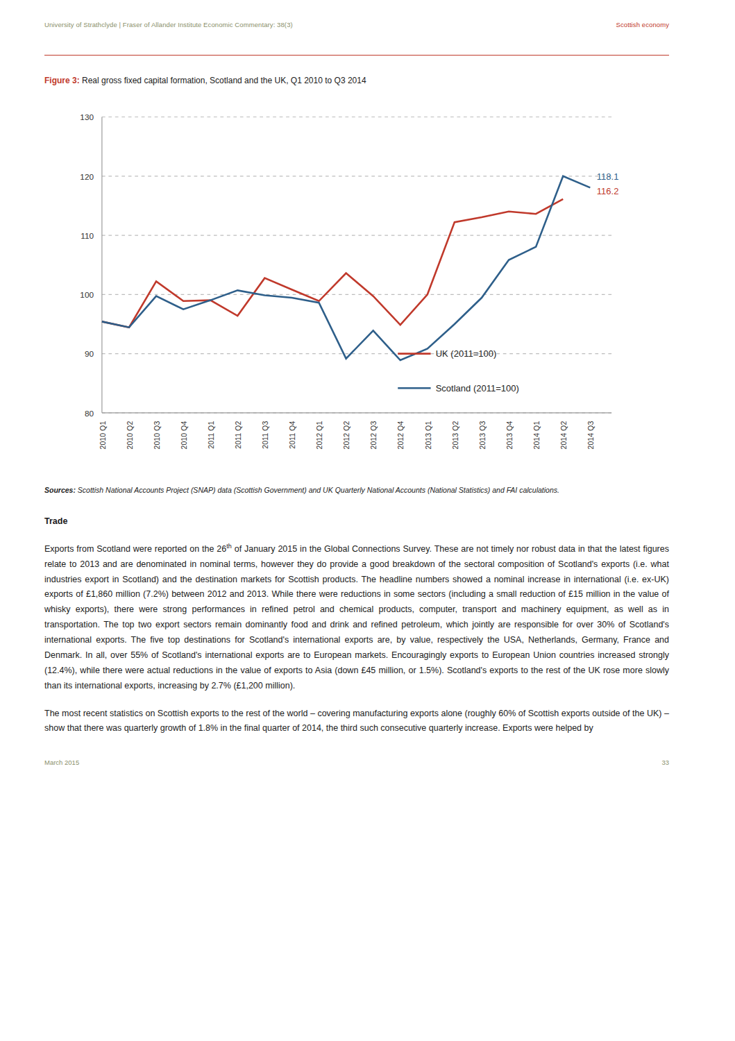University of Strathclyde | Fraser of Allander Institute Economic Commentary: 38(3)
Scottish economy
Figure 3: Real gross fixed capital formation, Scotland and the UK, Q1 2010 to Q3 2014
130 120 110 100 90 80 118.1 116.2 UK (2011=100) Scotland (2011=100) 2010 Q1 2010 Q2 2010 Q3 2010 Q4 2011 Q1 2011 Q2 2011 Q3 2011 Q4 2012 Q1 2012 Q2 2012 Q3 2012 Q4 2013 Q1 2013 Q2 2013 Q3 2013 Q4 2014 Q1 2014 Q2 2014 Q3
Sources: Scottish National Accounts Project (SNAP) data (Scottish Government) and UK Quarterly National Accounts (National Statistics) and FAI calculations.
Trade
Exports from Scotland were reported on the 26th of January 2015 in the Global Connections Survey. These are not timely nor robust data in that the latest figures relate to 2013 and are denominated in nominal terms, however they do provide a good breakdown of the sectoral composition of Scotland's exports (i.e. what industries export in Scotland) and the destination markets for Scottish products. The headline numbers showed a nominal increase in international (i.e. ex-UK) exports of £1,860 million (7.2%) between 2012 and 2013. While there were reductions in some sectors (including a small reduction of £15 million in the value of whisky exports), there were strong performances in refined petrol and chemical products, computer, transport and machinery equipment, as well as in transportation. The top two export sectors remain dominantly food and drink and refined petroleum, which jointly are responsible for over 30% of Scotland's international exports. The five top destinations for Scotland's international exports are, by value, respectively the USA, Netherlands, Germany, France and Denmark. In all, over 55% of Scotland's international exports are to European markets. Encouragingly exports to European Union countries increased strongly (12.4%), while there were actual reductions in the value of exports to Asia (down £45 million, or 1.5%). Scotland's exports to the rest of the UK rose more slowly than its international exports, increasing by 2.7% (£1,200 million).
The most recent statistics on Scottish exports to the rest of the world – covering manufacturing exports alone (roughly 60% of Scottish exports outside of the UK) – show that there was quarterly growth of 1.8% in the final quarter of 2014, the third such consecutive quarterly increase. Exports were helped by
March 2015
33